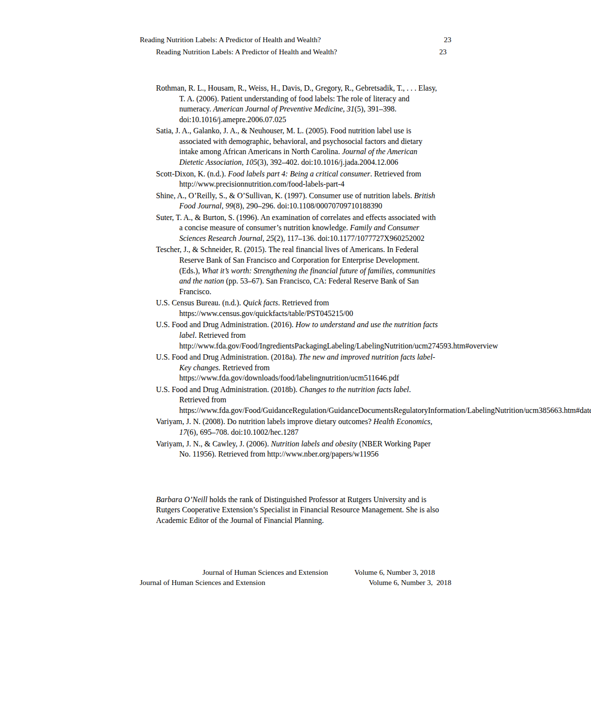Reading Nutrition Labels: A Predictor of Health and Wealth? 23
Reading Nutrition Labels: A Predictor of Health and Wealth? 23
Rothman, R. L., Housam, R., Weiss, H., Davis, D., Gregory, R., Gebretsadik, T., . . . Elasy, T. A. (2006). Patient understanding of food labels: The role of literacy and numeracy. American Journal of Preventive Medicine, 31(5), 391–398. doi:10.1016/j.amepre.2006.07.025
Satia, J. A., Galanko, J. A., & Neuhouser, M. L. (2005). Food nutrition label use is associated with demographic, behavioral, and psychosocial factors and dietary intake among African Americans in North Carolina. Journal of the American Dietetic Association, 105(3), 392–402. doi:10.1016/j.jada.2004.12.006
Scott-Dixon, K. (n.d.). Food labels part 4: Being a critical consumer. Retrieved from http://www.precisionnutrition.com/food-labels-part-4
Shine, A., O’Reilly, S., & O’Sullivan, K. (1997). Consumer use of nutrition labels. British Food Journal, 99(8), 290–296. doi:10.1108/00070709710188390
Suter, T. A., & Burton, S. (1996). An examination of correlates and effects associated with a concise measure of consumer’s nutrition knowledge. Family and Consumer Sciences Research Journal, 25(2), 117–136. doi:10.1177/1077727X960252002
Tescher, J., & Schneider, R. (2015). The real financial lives of Americans. In Federal Reserve Bank of San Francisco and Corporation for Enterprise Development. (Eds.), What it’s worth: Strengthening the financial future of families, communities and the nation (pp. 53–67). San Francisco, CA: Federal Reserve Bank of San Francisco.
U.S. Census Bureau. (n.d.). Quick facts. Retrieved from https://www.census.gov/quickfacts/table/PST045215/00
U.S. Food and Drug Administration. (2016). How to understand and use the nutrition facts label. Retrieved from http://www.fda.gov/Food/IngredientsPackagingLabeling/LabelingNutrition/ucm274593.htm#overview
U.S. Food and Drug Administration. (2018a). The new and improved nutrition facts label-Key changes. Retrieved from https://www.fda.gov/downloads/food/labelingnutrition/ucm511646.pdf
U.S. Food and Drug Administration. (2018b). Changes to the nutrition facts label. Retrieved from https://www.fda.gov/Food/GuidanceRegulation/GuidanceDocumentsRegulatoryInformation/LabelingNutrition/ucm385663.htm#dates
Variyam, J. N. (2008). Do nutrition labels improve dietary outcomes? Health Economics, 17(6), 695–708. doi:10.1002/hec.1287
Variyam, J. N., & Cawley, J. (2006). Nutrition labels and obesity (NBER Working Paper No. 11956). Retrieved from http://www.nber.org/papers/w11956
Barbara O’Neill holds the rank of Distinguished Professor at Rutgers University and is Rutgers Cooperative Extension’s Specialist in Financial Resource Management. She is also Academic Editor of the Journal of Financial Planning.
Journal of Human Sciences and Extension Volume 6, Number 3, 2018
Journal of Human Sciences and Extension Volume 6, Number 3, 2018